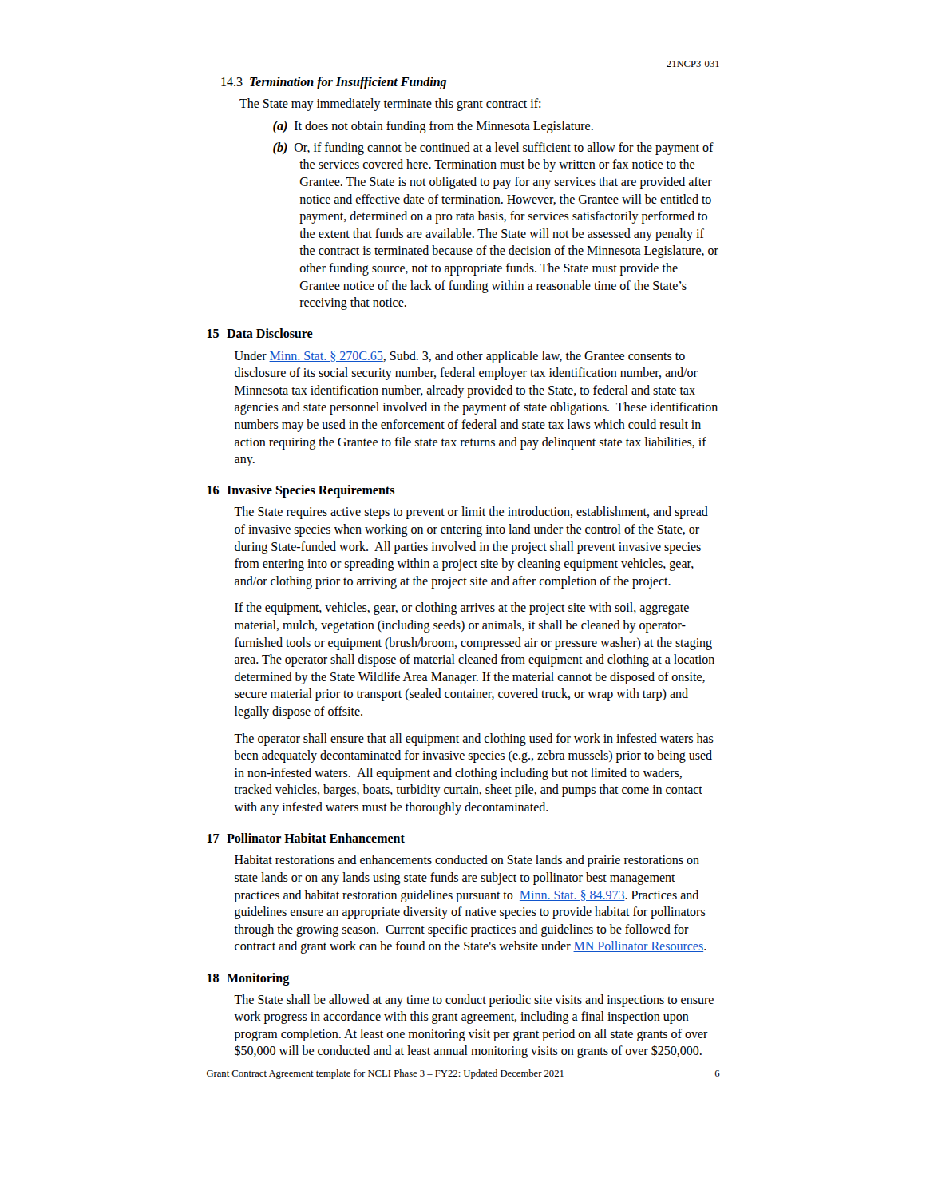21NCP3-031
14.3 Termination for Insufficient Funding
The State may immediately terminate this grant contract if:
(a) It does not obtain funding from the Minnesota Legislature.
(b) Or, if funding cannot be continued at a level sufficient to allow for the payment of the services covered here. Termination must be by written or fax notice to the Grantee. The State is not obligated to pay for any services that are provided after notice and effective date of termination. However, the Grantee will be entitled to payment, determined on a pro rata basis, for services satisfactorily performed to the extent that funds are available. The State will not be assessed any penalty if the contract is terminated because of the decision of the Minnesota Legislature, or other funding source, not to appropriate funds. The State must provide the Grantee notice of the lack of funding within a reasonable time of the State’s receiving that notice.
15 Data Disclosure
Under Minn. Stat. § 270C.65, Subd. 3, and other applicable law, the Grantee consents to disclosure of its social security number, federal employer tax identification number, and/or Minnesota tax identification number, already provided to the State, to federal and state tax agencies and state personnel involved in the payment of state obligations. These identification numbers may be used in the enforcement of federal and state tax laws which could result in action requiring the Grantee to file state tax returns and pay delinquent state tax liabilities, if any.
16 Invasive Species Requirements
The State requires active steps to prevent or limit the introduction, establishment, and spread of invasive species when working on or entering into land under the control of the State, or during State-funded work. All parties involved in the project shall prevent invasive species from entering into or spreading within a project site by cleaning equipment vehicles, gear, and/or clothing prior to arriving at the project site and after completion of the project.
If the equipment, vehicles, gear, or clothing arrives at the project site with soil, aggregate material, mulch, vegetation (including seeds) or animals, it shall be cleaned by operator- furnished tools or equipment (brush/broom, compressed air or pressure washer) at the staging area. The operator shall dispose of material cleaned from equipment and clothing at a location determined by the State Wildlife Area Manager. If the material cannot be disposed of onsite, secure material prior to transport (sealed container, covered truck, or wrap with tarp) and legally dispose of offsite.
The operator shall ensure that all equipment and clothing used for work in infested waters has been adequately decontaminated for invasive species (e.g., zebra mussels) prior to being used in non-infested waters. All equipment and clothing including but not limited to waders, tracked vehicles, barges, boats, turbidity curtain, sheet pile, and pumps that come in contact with any infested waters must be thoroughly decontaminated.
17 Pollinator Habitat Enhancement
Habitat restorations and enhancements conducted on State lands and prairie restorations on state lands or on any lands using state funds are subject to pollinator best management practices and habitat restoration guidelines pursuant to Minn. Stat. § 84.973. Practices and guidelines ensure an appropriate diversity of native species to provide habitat for pollinators through the growing season. Current specific practices and guidelines to be followed for contract and grant work can be found on the State's website under MN Pollinator Resources.
18 Monitoring
The State shall be allowed at any time to conduct periodic site visits and inspections to ensure work progress in accordance with this grant agreement, including a final inspection upon program completion. At least one monitoring visit per grant period on all state grants of over $50,000 will be conducted and at least annual monitoring visits on grants of over $250,000.
Grant Contract Agreement template for NCLI Phase 3 – FY22: Updated December 2021
6